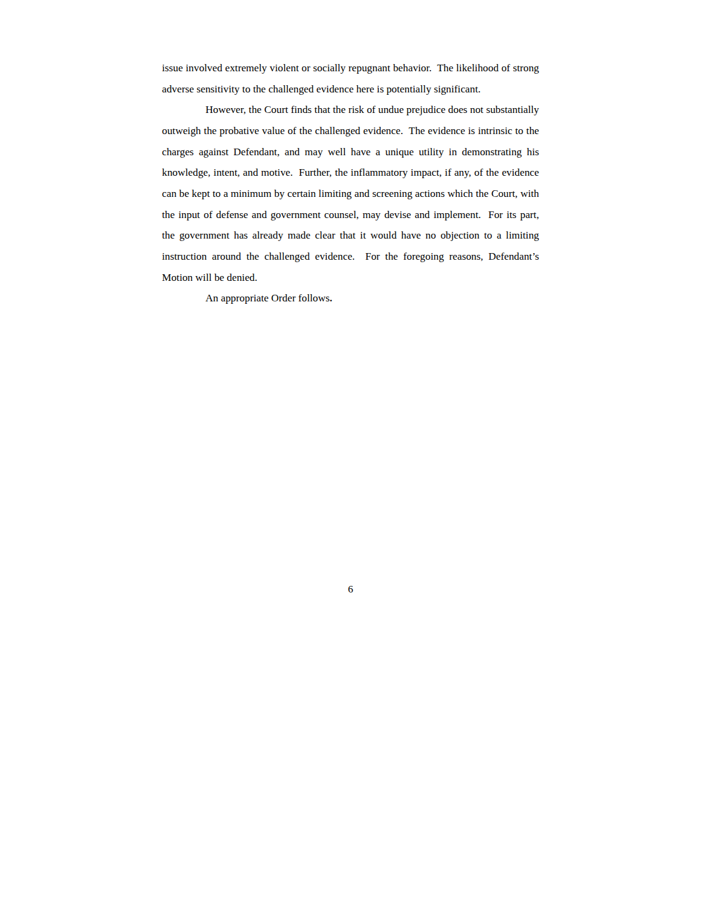issue involved extremely violent or socially repugnant behavior. The likelihood of strong adverse sensitivity to the challenged evidence here is potentially significant.
However, the Court finds that the risk of undue prejudice does not substantially outweigh the probative value of the challenged evidence. The evidence is intrinsic to the charges against Defendant, and may well have a unique utility in demonstrating his knowledge, intent, and motive. Further, the inflammatory impact, if any, of the evidence can be kept to a minimum by certain limiting and screening actions which the Court, with the input of defense and government counsel, may devise and implement. For its part, the government has already made clear that it would have no objection to a limiting instruction around the challenged evidence. For the foregoing reasons, Defendant’s Motion will be denied.
An appropriate Order follows.
6